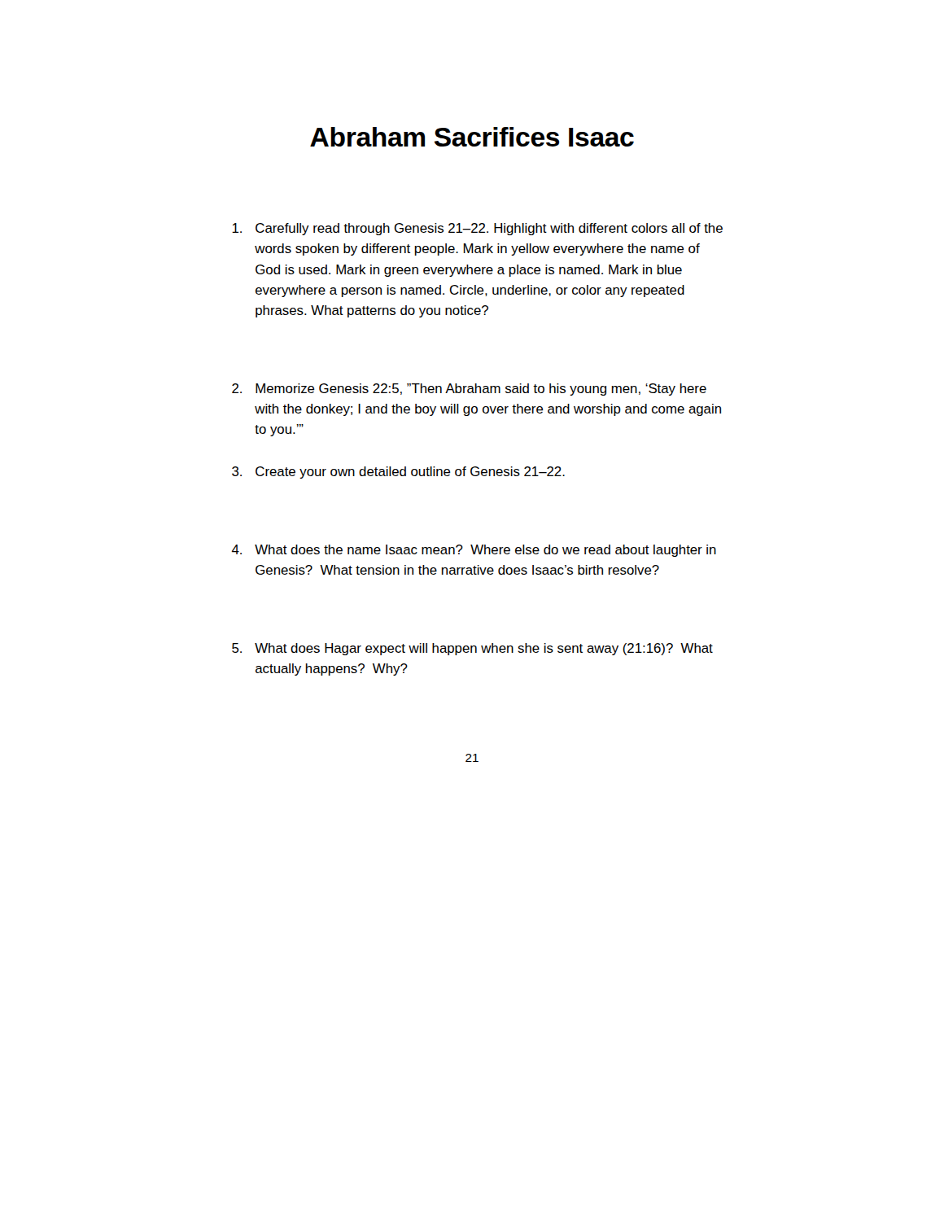Abraham Sacrifices Isaac
Carefully read through Genesis 21–22. Highlight with different colors all of the words spoken by different people. Mark in yellow everywhere the name of God is used. Mark in green everywhere a place is named. Mark in blue everywhere a person is named. Circle, underline, or color any repeated phrases. What patterns do you notice?
Memorize Genesis 22:5, ”Then Abraham said to his young men, ‘Stay here with the donkey; I and the boy will go over there and worship and come again to you.’”
Create your own detailed outline of Genesis 21–22.
What does the name Isaac mean? Where else do we read about laughter in Genesis? What tension in the narrative does Isaac’s birth resolve?
What does Hagar expect will happen when she is sent away (21:16)? What actually happens? Why?
21